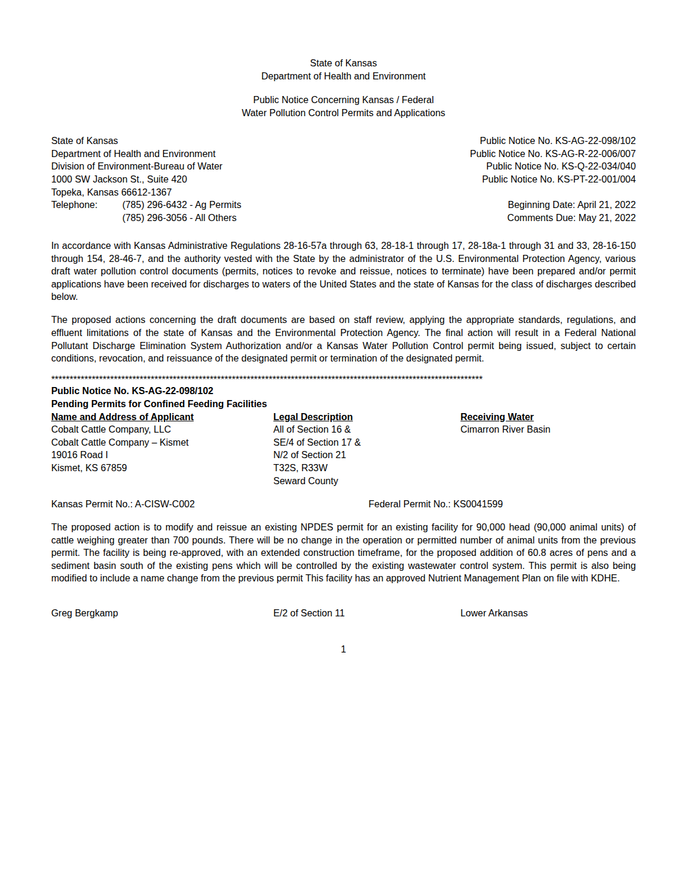State of Kansas
Department of Health and Environment
Public Notice Concerning Kansas / Federal
Water Pollution Control Permits and Applications
| State of Kansas | Public Notice No. KS-AG-22-098/102 |
| Department of Health and Environment | Public Notice No. KS-AG-R-22-006/007 |
| Division of Environment-Bureau of Water | Public Notice No. KS-Q-22-034/040 |
| 1000 SW Jackson St., Suite 420 | Public Notice No. KS-PT-22-001/004 |
| Topeka, Kansas 66612-1367 | |
| Telephone: (785) 296-6432 - Ag Permits | Beginning Date: April 21, 2022 |
| (785) 296-3056 - All Others | Comments Due: May 21, 2022 |
In accordance with Kansas Administrative Regulations 28-16-57a through 63, 28-18-1 through 17, 28-18a-1 through 31 and 33, 28-16-150 through 154, 28-46-7, and the authority vested with the State by the administrator of the U.S. Environmental Protection Agency, various draft water pollution control documents (permits, notices to revoke and reissue, notices to terminate) have been prepared and/or permit applications have been received for discharges to waters of the United States and the state of Kansas for the class of discharges described below.
The proposed actions concerning the draft documents are based on staff review, applying the appropriate standards, regulations, and effluent limitations of the state of Kansas and the Environmental Protection Agency. The final action will result in a Federal National Pollutant Discharge Elimination System Authorization and/or a Kansas Water Pollution Control permit being issued, subject to certain conditions, revocation, and reissuance of the designated permit or termination of the designated permit.
*********************************************************************************************************************
Public Notice No. KS-AG-22-098/102
Pending Permits for Confined Feeding Facilities
| Name and Address of Applicant | Legal Description | Receiving Water |
| --- | --- | --- |
| Cobalt Cattle Company, LLC | All of Section 16 & | Cimarron River Basin |
| Cobalt Cattle Company – Kismet | SE/4 of Section 17 & | |
| 19016 Road I | N/2 of Section 21 | |
| Kismet, KS 67859 | T32S, R33W | |
| | Seward County | |
| Kansas Permit No.: A-CISW-C002 | Federal Permit No.: KS0041599 |
The proposed action is to modify and reissue an existing NPDES permit for an existing facility for 90,000 head (90,000 animal units) of cattle weighing greater than 700 pounds. There will be no change in the operation or permitted number of animal units from the previous permit. The facility is being re-approved, with an extended construction timeframe, for the proposed addition of 60.8 acres of pens and a sediment basin south of the existing pens which will be controlled by the existing wastewater control system. This permit is also being modified to include a name change from the previous permit This facility has an approved Nutrient Management Plan on file with KDHE.
| Greg Bergkamp | E/2 of Section 11 | Lower Arkansas |
1